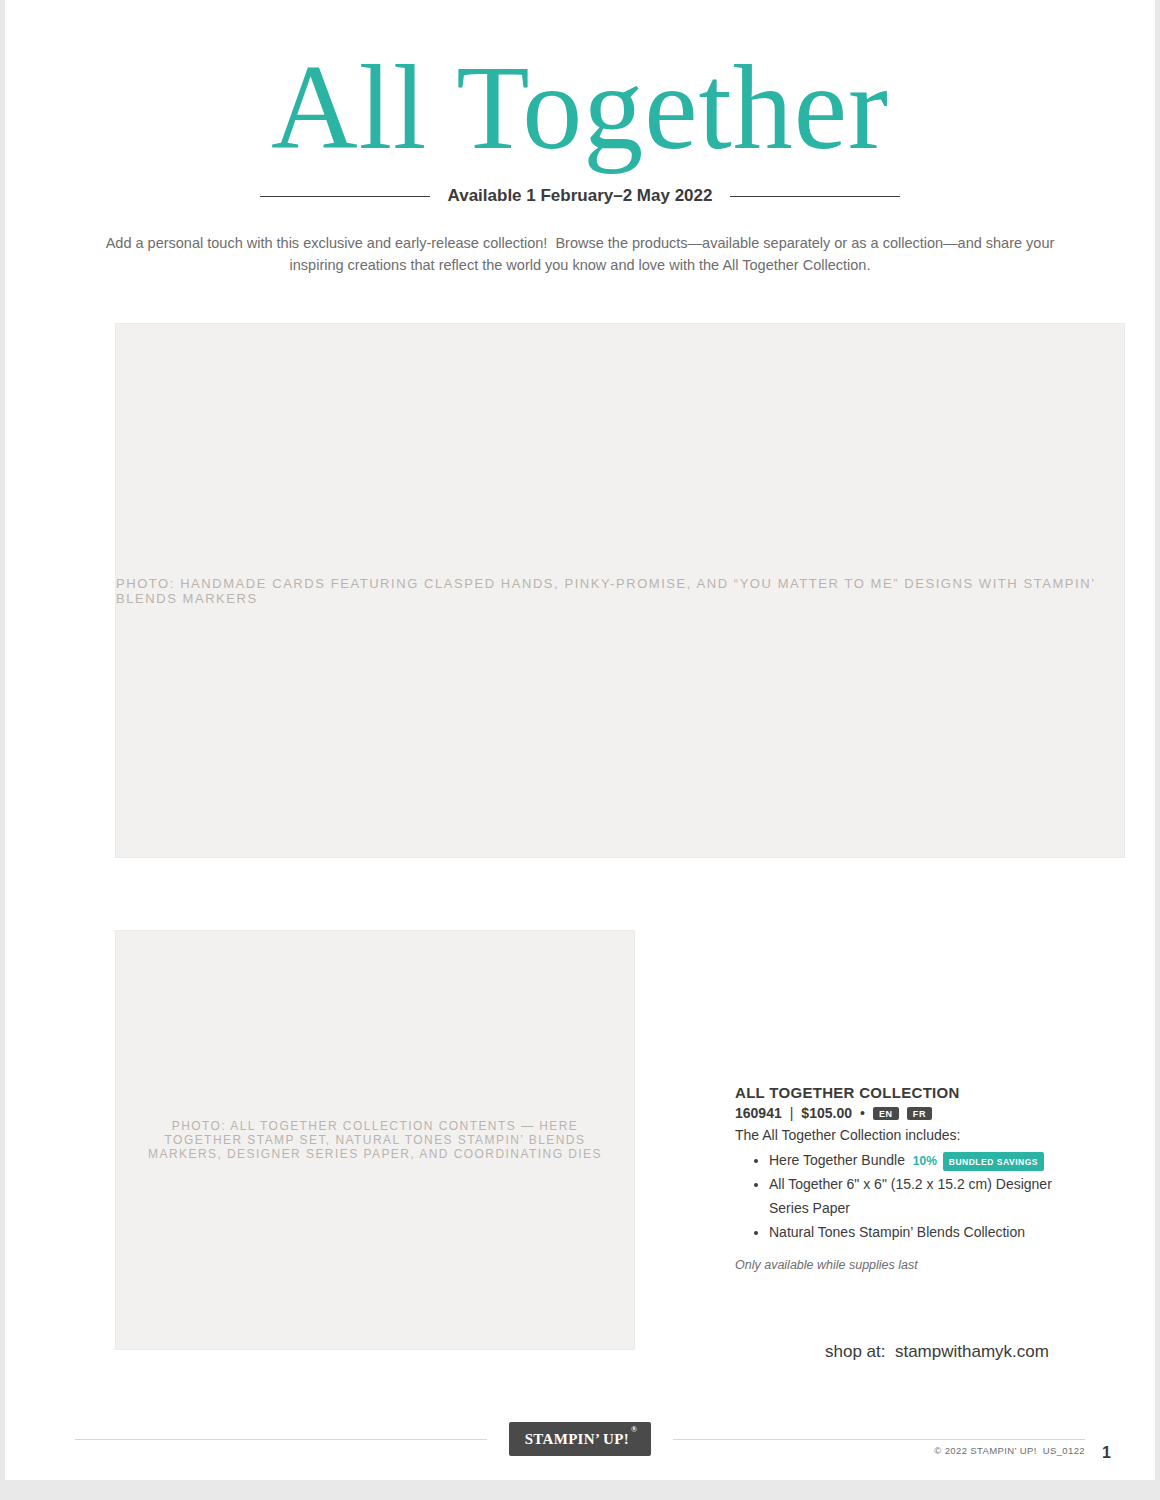All Together
Available 1 February–2 May 2022
Add a personal touch with this exclusive and early-release collection! Browse the products—available separately or as a collection—and share your inspiring creations that reflect the world you know and love with the All Together Collection.
Photo: handmade cards featuring clasped hands, pinky-promise, and “you matter to me” designs with Stampin’ Blends markers
Photo: All Together Collection contents — Here Together stamp set, Natural Tones Stampin’ Blends markers, Designer Series Paper, and coordinating dies
All Together Collection
160941 | $105.00 • EN FR
The All Together Collection includes:
Here Together Bundle 10% BUNDLED SAVINGS
All Together 6" x 6" (15.2 x 15.2 cm) Designer Series Paper
Natural Tones Stampin’ Blends Collection
Only available while supplies last
shop at: stampwithamyk.com
STAMPIN’ UP!®
© 2022 STAMPIN’ UP! US_0122
1